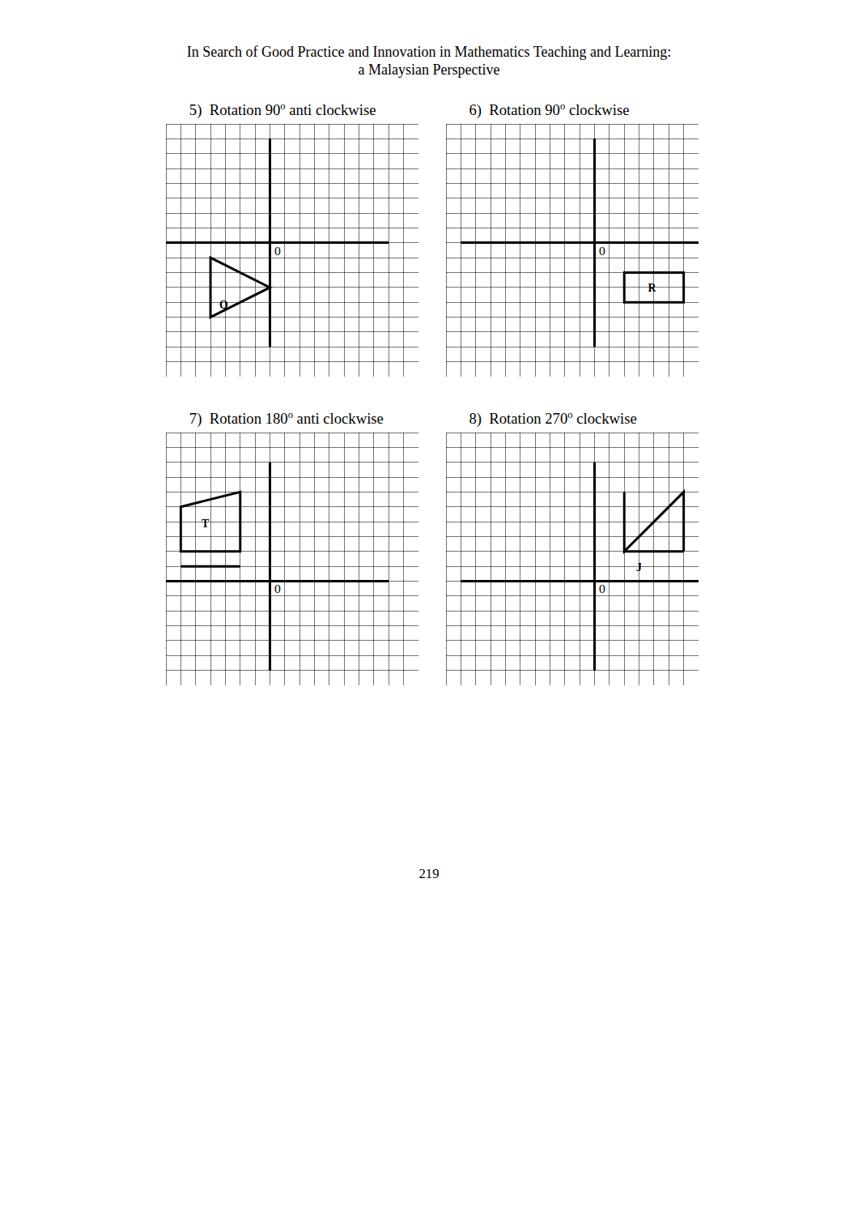In Search of Good Practice and Innovation in Mathematics Teaching and Learning:
a Malaysian Perspective
5) Rotation 90o anti clockwise
0 Q
6) Rotation 90o clockwise
0 R
7) Rotation 180o anti clockwise
0 T
8) Rotation 270o clockwise
0 J
219